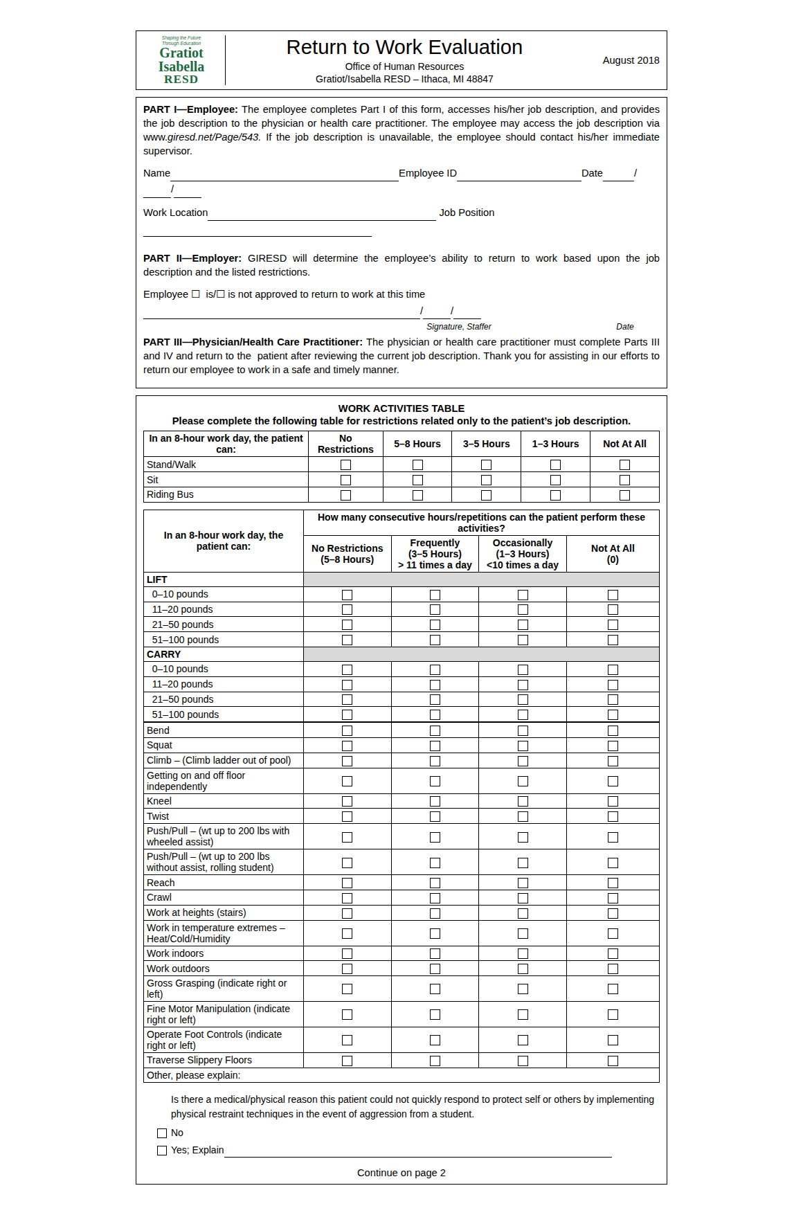Shaping the Future
Through Education
Gratiot Isabella RESD
Return to Work Evaluation
Office of Human Resources
Gratiot/Isabella RESD – Ithaca, MI 48847
August 2018
PART I—Employee: The employee completes Part I of this form, accesses his/her job description, and provides the job description to the physician or health care practitioner. The employee may access the job description via www.giresd.net/Page/543. If the job description is unavailable, the employee should contact his/her immediate supervisor.
Name Employee ID Date / /
Work Location Job Position
PART II—Employer: GIRESD will determine the employee’s ability to return to work based upon the job description and the listed restrictions.
Employee ☐ is/☐ is not approved to return to work at this time / /
Signature, Staffer
Date
PART III—Physician/Health Care Practitioner: The physician or health care practitioner must complete Parts III and IV and return to the patient after reviewing the current job description. Thank you for assisting in our efforts to return our employee to work in a safe and timely manner.
WORK ACTIVITIES TABLE
Please complete the following table for restrictions related only to the patient’s job description.
| In an 8-hour work day, the patient can: | No Restrictions | 5–8 Hours | 3–5 Hours | 1–3 Hours | Not At All |
| --- | --- | --- | --- | --- | --- |
| Stand/Walk | | | | | |
| Sit | | | | | |
| Riding Bus | | | | | |
| In an 8-hour work day, the patient can: | How many consecutive hours/repetitions can the patient perform these activities? |
| --- | --- |
| No Restrictions (5–8 Hours) | Frequently (3–5 Hours) > 11 times a day | Occasionally (1–3 Hours) <10 times a day | Not At All (0) |
| LIFT | |
| 0–10 pounds | | | | |
| 11–20 pounds | | | | |
| 21–50 pounds | | | | |
| 51–100 pounds | | | | |
| CARRY | |
| 0–10 pounds | | | | |
| 11–20 pounds | | | | |
| 21–50 pounds | | | | |
| 51–100 pounds | | | | |
| Bend | | | | |
| Squat | | | | |
| Climb – (Climb ladder out of pool) | | | | |
| Getting on and off floor independently | | | | |
| Kneel | | | | |
| Twist | | | | |
| Push/Pull – (wt up to 200 lbs with wheeled assist) | | | | |
| Push/Pull – (wt up to 200 lbs without assist, rolling student) | | | | |
| Reach | | | | |
| Crawl | | | | |
| Work at heights (stairs) | | | | |
| Work in temperature extremes – Heat/Cold/Humidity | | | | |
| Work indoors | | | | |
| Work outdoors | | | | |
| Gross Grasping (indicate right or left) | | | | |
| Fine Motor Manipulation (indicate right or left) | | | | |
| Operate Foot Controls (indicate right or left) | | | | |
| Traverse Slippery Floors | | | | |
| Other, please explain: |
Is there a medical/physical reason this patient could not quickly respond to protect self or others by implementing physical restraint techniques in the event of aggression from a student.
No
Yes; Explain
Continue on page 2